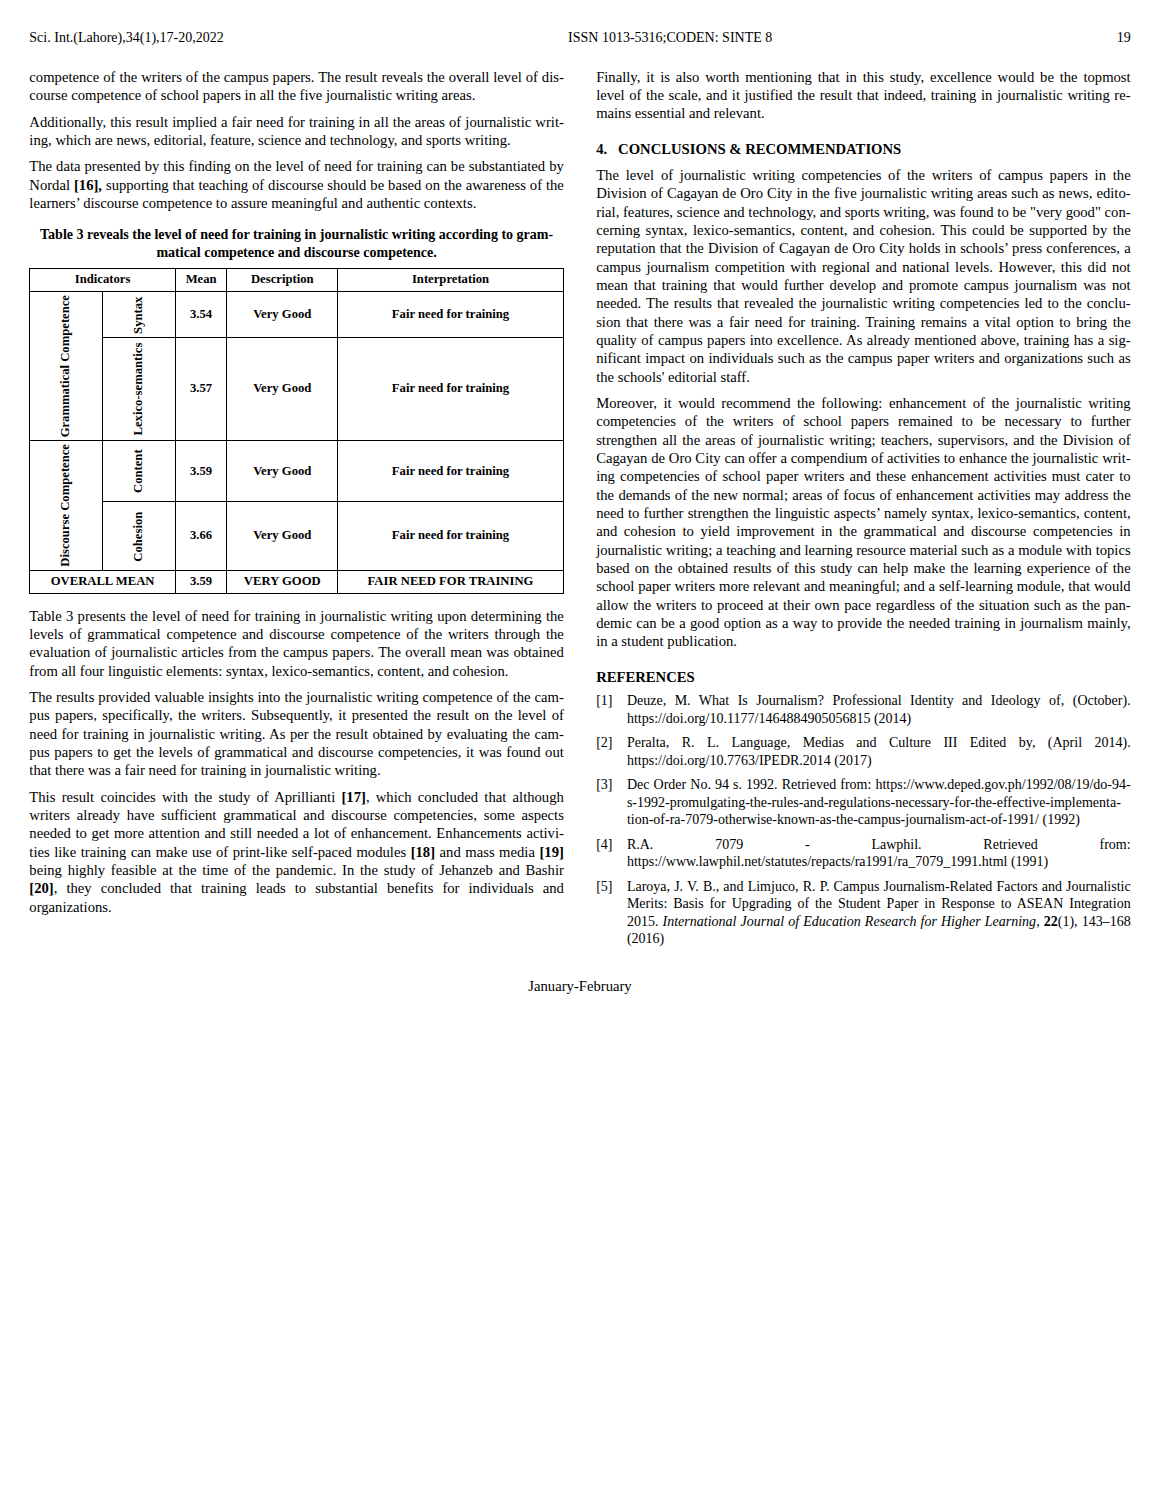Sci. Int.(Lahore),34(1),17-20,2022
ISSN 1013-5316;CODEN: SINTE 8
19
competence of the writers of the campus papers. The result reveals the overall level of discourse competence of school papers in all the five journalistic writing areas.
Additionally, this result implied a fair need for training in all the areas of journalistic writing, which are news, editorial, feature, science and technology, and sports writing.
The data presented by this finding on the level of need for training can be substantiated by Nordal [16], supporting that teaching of discourse should be based on the awareness of the learners’ discourse competence to assure meaningful and authentic contexts.
Table 3 reveals the level of need for training in journalistic writing according to grammatical competence and discourse competence.
| Indicators | Mean | Description | Interpretation |
| --- | --- | --- | --- |
| Grammatical Competence | Syntax | 3.54 | Very Good | Fair need for training |
| Lexico-semantics | 3.57 | Very Good | Fair need for training |
| Discourse Competence | Content | 3.59 | Very Good | Fair need for training |
| Cohesion | 3.66 | Very Good | Fair need for training |
| OVERALL MEAN | 3.59 | VERY GOOD | FAIR NEED FOR TRAINING |
Table 3 presents the level of need for training in journalistic writing upon determining the levels of grammatical competence and discourse competence of the writers through the evaluation of journalistic articles from the campus papers. The overall mean was obtained from all four linguistic elements: syntax, lexico-semantics, content, and cohesion.
The results provided valuable insights into the journalistic writing competence of the campus papers, specifically, the writers. Subsequently, it presented the result on the level of need for training in journalistic writing. As per the result obtained by evaluating the campus papers to get the levels of grammatical and discourse competencies, it was found out that there was a fair need for training in journalistic writing.
This result coincides with the study of Aprillianti [17], which concluded that although writers already have sufficient grammatical and discourse competencies, some aspects needed to get more attention and still needed a lot of enhancement. Enhancements activities like training can make use of print-like self-paced modules [18] and mass media [19] being highly feasible at the time of the pandemic. In the study of Jehanzeb and Bashir [20], they concluded that training leads to substantial benefits for individuals and organizations.
Finally, it is also worth mentioning that in this study, excellence would be the topmost level of the scale, and it justified the result that indeed, training in journalistic writing remains essential and relevant.
4. CONCLUSIONS & RECOMMENDATIONS
The level of journalistic writing competencies of the writers of campus papers in the Division of Cagayan de Oro City in the five journalistic writing areas such as news, editorial, features, science and technology, and sports writing, was found to be "very good" concerning syntax, lexico-semantics, content, and cohesion. This could be supported by the reputation that the Division of Cagayan de Oro City holds in schools’ press conferences, a campus journalism competition with regional and national levels. However, this did not mean that training that would further develop and promote campus journalism was not needed. The results that revealed the journalistic writing competencies led to the conclusion that there was a fair need for training. Training remains a vital option to bring the quality of campus papers into excellence. As already mentioned above, training has a significant impact on individuals such as the campus paper writers and organizations such as the schools' editorial staff.
Moreover, it would recommend the following: enhancement of the journalistic writing competencies of the writers of school papers remained to be necessary to further strengthen all the areas of journalistic writing; teachers, supervisors, and the Division of Cagayan de Oro City can offer a compendium of activities to enhance the journalistic writing competencies of school paper writers and these enhancement activities must cater to the demands of the new normal; areas of focus of enhancement activities may address the need to further strengthen the linguistic aspects’ namely syntax, lexico-semantics, content, and cohesion to yield improvement in the grammatical and discourse competencies in journalistic writing; a teaching and learning resource material such as a module with topics based on the obtained results of this study can help make the learning experience of the school paper writers more relevant and meaningful; and a self-learning module, that would allow the writers to proceed at their own pace regardless of the situation such as the pandemic can be a good option as a way to provide the needed training in journalism mainly, in a student publication.
REFERENCES
[1] Deuze, M. What Is Journalism? Professional Identity and Ideology of, (October). https://doi.org/10.1177/1464884905056815 (2014)
[2] Peralta, R. L. Language, Medias and Culture III Edited by, (April 2014). https://doi.org/10.7763/IPEDR.2014 (2017)
[3] Dec Order No. 94 s. 1992. Retrieved from: https://www.deped.gov.ph/1992/08/19/do-94-s-1992-promulgating-the-rules-and-regulations-necessary-for-the-effective-implementation-of-ra-7079-otherwise-known-as-the-campus-journalism-act-of-1991/ (1992)
[4] R.A. 7079 - Lawphil. Retrieved from: https://www.lawphil.net/statutes/repacts/ra1991/ra_7079_1991.html (1991)
[5] Laroya, J. V. B., and Limjuco, R. P. Campus Journalism-Related Factors and Journalistic Merits: Basis for Upgrading of the Student Paper in Response to ASEAN Integration 2015. International Journal of Education Research for Higher Learning, 22(1), 143–168 (2016)
January-February